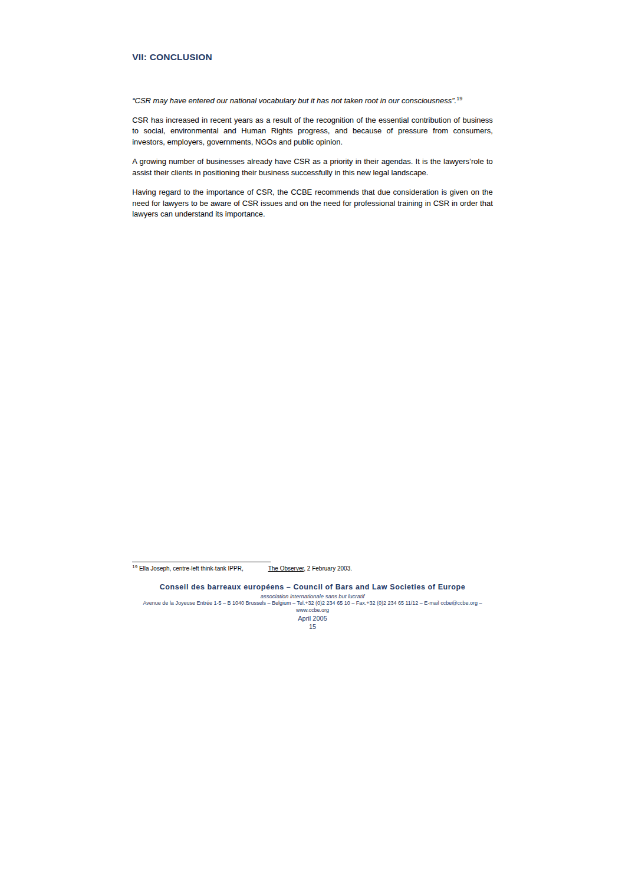VII: CONCLUSION
“CSR may have entered our national vocabulary but it has not taken root in our consciousness”.19
CSR has increased in recent years as a result of the recognition of the essential contribution of business to social, environmental and Human Rights progress, and because of pressure from consumers, investors, employers, governments, NGOs and public opinion.
A growing number of businesses already have CSR as a priority in their agendas. It is the lawyers’role to assist their clients in positioning their business successfully in this new legal landscape.
Having regard to the importance of CSR, the CCBE recommends that due consideration is given on the need for lawyers to be aware of CSR issues and on the need for professional training in CSR in order that lawyers can understand its importance.
19 Ella Joseph, centre-left think-tank IPPR, The Observer, 2 February 2003.
Conseil des barreaux européens – Council of Bars and Law Societies of Europe
association internationale sans but lucratif
Avenue de la Joyeuse Entrée 1-5 – B 1040 Brussels – Belgium – Tel.+32 (0)2 234 65 10 – Fax.+32 (0)2 234 65 11/12 – E-mail ccbe@ccbe.org – www.ccbe.org
April 2005
15